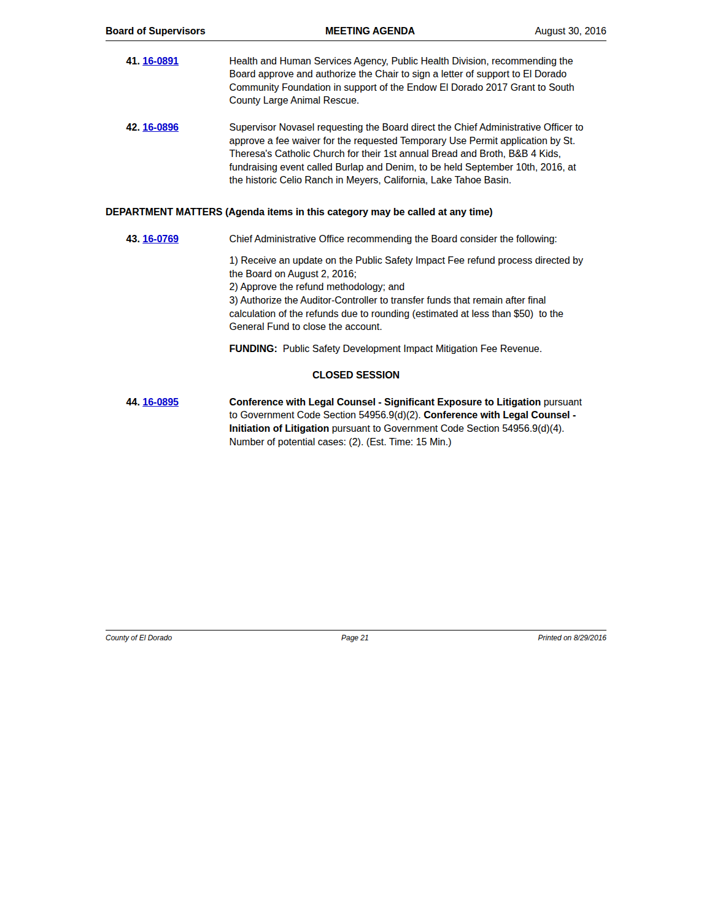Board of Supervisors
MEETING AGENDA
August 30, 2016
41. 16-0891
Health and Human Services Agency, Public Health Division, recommending the Board approve and authorize the Chair to sign a letter of support to El Dorado Community Foundation in support of the Endow El Dorado 2017 Grant to South County Large Animal Rescue.
42. 16-0896
Supervisor Novasel requesting the Board direct the Chief Administrative Officer to approve a fee waiver for the requested Temporary Use Permit application by St. Theresa's Catholic Church for their 1st annual Bread and Broth, B&B 4 Kids, fundraising event called Burlap and Denim, to be held September 10th, 2016, at the historic Celio Ranch in Meyers, California, Lake Tahoe Basin.
DEPARTMENT MATTERS (Agenda items in this category may be called at any time)
43. 16-0769
Chief Administrative Office recommending the Board consider the following:
1) Receive an update on the Public Safety Impact Fee refund process directed by the Board on August 2, 2016;
2) Approve the refund methodology; and
3) Authorize the Auditor-Controller to transfer funds that remain after final calculation of the refunds due to rounding (estimated at less than $50) to the General Fund to close the account.
FUNDING: Public Safety Development Impact Mitigation Fee Revenue.
CLOSED SESSION
44. 16-0895
Conference with Legal Counsel - Significant Exposure to Litigation pursuant to Government Code Section 54956.9(d)(2). Conference with Legal Counsel - Initiation of Litigation pursuant to Government Code Section 54956.9(d)(4). Number of potential cases: (2). (Est. Time: 15 Min.)
County of El Dorado
Page 21
Printed on 8/29/2016